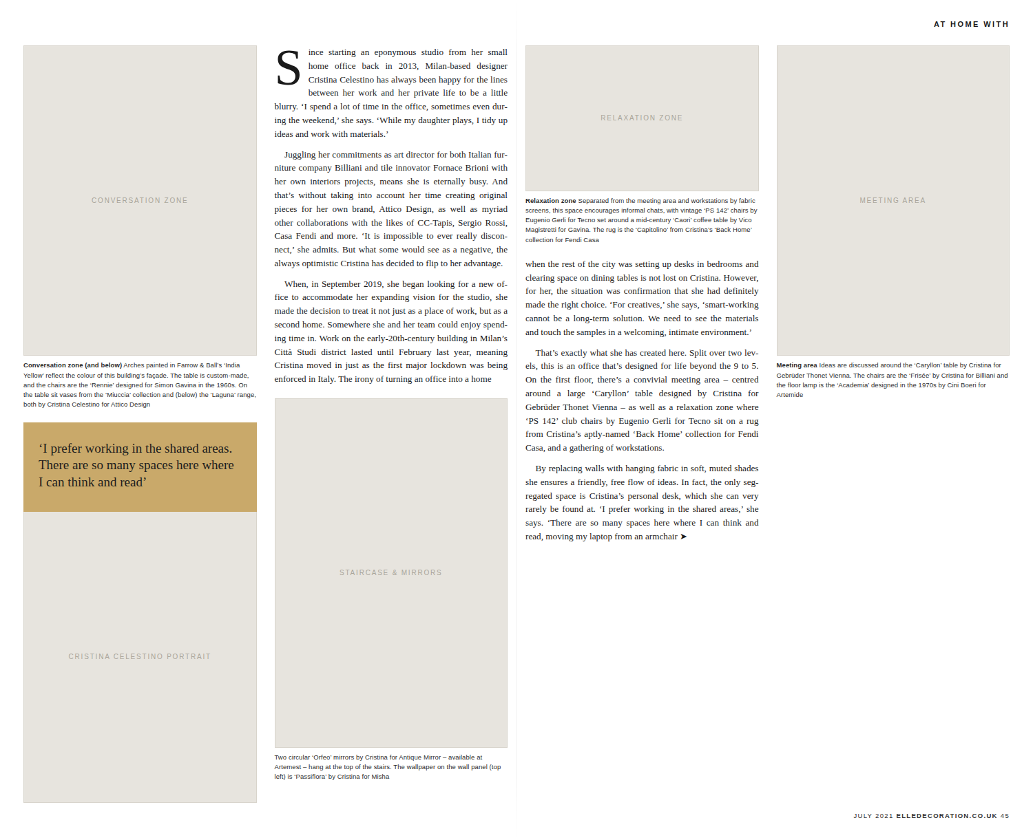At Home With
Conversation zone (and below) Arches painted in Farrow & Ball’s ‘India Yellow’ reflect the colour of this building’s façade. The table is custom-made, and the chairs are the ‘Rennie’ designed for Simon Gavina in the 1960s. On the table sit vases from the ‘Miuccia’ collection and (below) the ‘Laguna’ range, both by Cristina Celestino for Attico Design
‘I prefer working in the shared areas. There are so many spaces here where I can think and read’
Since starting an eponymous studio from her small home office back in 2013, Milan-based designer Cristina Celestino has always been happy for the lines between her work and her private life to be a little blurry. ‘I spend a lot of time in the office, sometimes even during the weekend,’ she says. ‘While my daughter plays, I tidy up ideas and work with materials.’
Juggling her commitments as art director for both Italian furniture company Billiani and tile innovator Fornace Brioni with her own interiors projects, means she is eternally busy. And that’s without taking into account her time creating original pieces for her own brand, Attico Design, as well as myriad other collaborations with the likes of CC-Tapis, Sergio Rossi, Casa Fendi and more. ‘It is impossible to ever really disconnect,’ she admits. But what some would see as a negative, the always optimistic Cristina has decided to flip to her advantage.
When, in September 2019, she began looking for a new office to accommodate her expanding vision for the studio, she made the decision to treat it not just as a place of work, but as a second home. Somewhere she and her team could enjoy spending time in. Work on the early-20th-century building in Milan’s Città Studi district lasted until February last year, meaning Cristina moved in just as the first major lockdown was being enforced in Italy. The irony of turning an office into a home
Two circular ‘Orfeo’ mirrors by Cristina for Antique Mirror – available at Artemest – hang at the top of the stairs. The wallpaper on the wall panel (top left) is ‘Passiflora’ by Cristina for Misha
Relaxation zone Separated from the meeting area and workstations by fabric screens, this space encourages informal chats, with vintage ‘PS 142’ chairs by Eugenio Gerli for Tecno set around a mid-century ‘Caori’ coffee table by Vico Magistretti for Gavina. The rug is the ‘Capitolino’ from Cristina’s ‘Back Home’ collection for Fendi Casa
when the rest of the city was setting up desks in bedrooms and clearing space on dining tables is not lost on Cristina. However, for her, the situation was confirmation that she had definitely made the right choice. ‘For creatives,’ she says, ‘smart-working cannot be a long-term solution. We need to see the materials and touch the samples in a welcoming, intimate environment.’
That’s exactly what she has created here. Split over two levels, this is an office that’s designed for life beyond the 9 to 5. On the first floor, there’s a convivial meeting area – centred around a large ‘Caryllon’ table designed by Cristina for Gebrüder Thonet Vienna – as well as a relaxation zone where ‘PS 142’ club chairs by Eugenio Gerli for Tecno sit on a rug from Cristina’s aptly-named ‘Back Home’ collection for Fendi Casa, and a gathering of workstations.
By replacing walls with hanging fabric in soft, muted shades she ensures a friendly, free flow of ideas. In fact, the only segregated space is Cristina’s personal desk, which she can very rarely be found at. ‘I prefer working in the shared areas,’ she says. ‘There are so many spaces here where I can think and read, moving my laptop from an armchair ➤
Meeting area Ideas are discussed around the ‘Caryllon’ table by Cristina for Gebrüder Thonet Vienna. The chairs are the ‘Frisée’ by Cristina for Billiani and the floor lamp is the ‘Academia’ designed in the 1970s by Cini Boeri for Artemide
July 2021 ELLEDECORATION.CO.UK 45